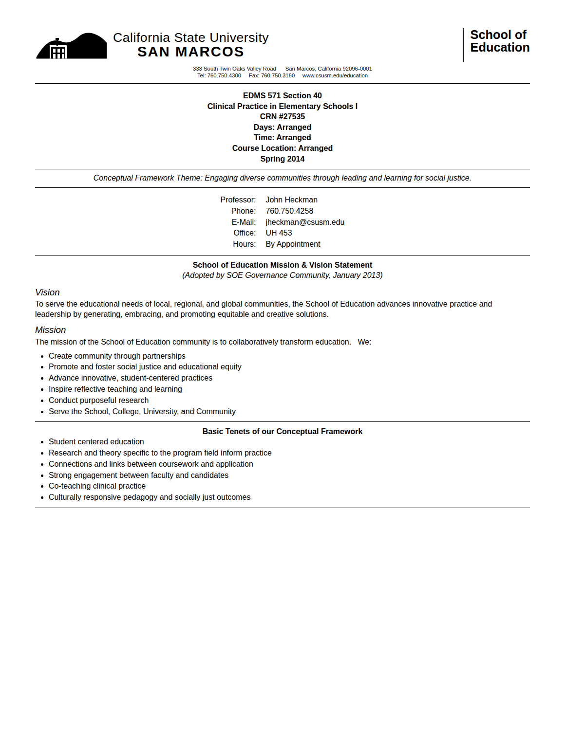California State University
SAN MARCOS
School of Education
333 South Twin Oaks Valley Road San Marcos, California 92096-0001
Tel: 760.750.4300 Fax: 760.750.3160 www.csusm.edu/education
EDMS 571 Section 40
Clinical Practice in Elementary Schools I
CRN #27535
Days: Arranged
Time: Arranged
Course Location: Arranged
Spring 2014
Conceptual Framework Theme: Engaging diverse communities through leading and learning for social justice.
| Professor: | John Heckman |
| Phone: | 760.750.4258 |
| E-Mail: | jheckman@csusm.edu |
| Office: | UH 453 |
| Hours: | By Appointment |
School of Education Mission & Vision Statement
(Adopted by SOE Governance Community, January 2013)
Vision
To serve the educational needs of local, regional, and global communities, the School of Education advances innovative practice and leadership by generating, embracing, and promoting equitable and creative solutions.
Mission
The mission of the School of Education community is to collaboratively transform education. We:
Create community through partnerships
Promote and foster social justice and educational equity
Advance innovative, student-centered practices
Inspire reflective teaching and learning
Conduct purposeful research
Serve the School, College, University, and Community
Basic Tenets of our Conceptual Framework
Student centered education
Research and theory specific to the program field inform practice
Connections and links between coursework and application
Strong engagement between faculty and candidates
Co-teaching clinical practice
Culturally responsive pedagogy and socially just outcomes